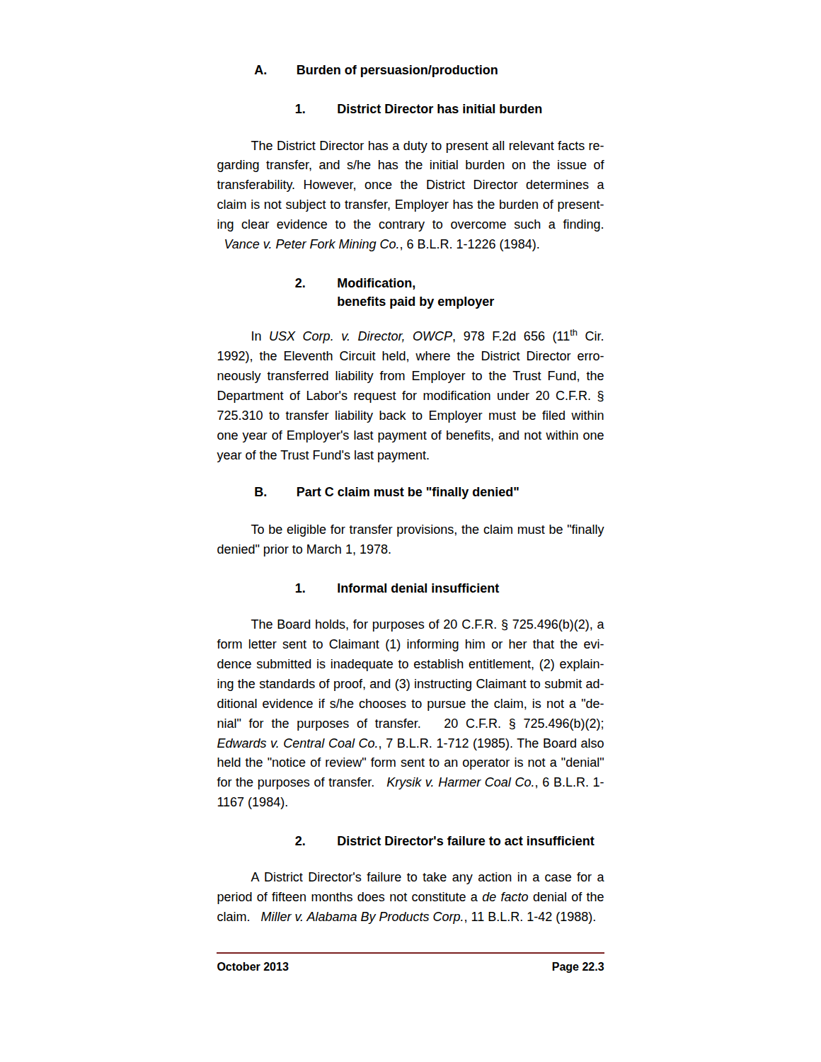A. Burden of persuasion/production
1. District Director has initial burden
The District Director has a duty to present all relevant facts regarding transfer, and s/he has the initial burden on the issue of transferability. However, once the District Director determines a claim is not subject to transfer, Employer has the burden of presenting clear evidence to the contrary to overcome such a finding. Vance v. Peter Fork Mining Co., 6 B.L.R. 1-1226 (1984).
2. Modification,benefits paid by employer
In USX Corp. v. Director, OWCP, 978 F.2d 656 (11th Cir. 1992), the Eleventh Circuit held, where the District Director erroneously transferred liability from Employer to the Trust Fund, the Department of Labor's request for modification under 20 C.F.R. § 725.310 to transfer liability back to Employer must be filed within one year of Employer's last payment of benefits, and not within one year of the Trust Fund's last payment.
B. Part C claim must be "finally denied"
To be eligible for transfer provisions, the claim must be "finally denied" prior to March 1, 1978.
1. Informal denial insufficient
The Board holds, for purposes of 20 C.F.R. § 725.496(b)(2), a form letter sent to Claimant (1) informing him or her that the evidence submitted is inadequate to establish entitlement, (2) explaining the standards of proof, and (3) instructing Claimant to submit additional evidence if s/he chooses to pursue the claim, is not a "denial" for the purposes of transfer. 20 C.F.R. § 725.496(b)(2); Edwards v. Central Coal Co., 7 B.L.R. 1-712 (1985). The Board also held the "notice of review" form sent to an operator is not a "denial" for the purposes of transfer. Krysik v. Harmer Coal Co., 6 B.L.R. 1-1167 (1984).
2. District Director's failure to act insufficient
A District Director's failure to take any action in a case for a period of fifteen months does not constitute a de facto denial of the claim. Miller v. Alabama By Products Corp., 11 B.L.R. 1-42 (1988).
October 2013
Page 22.3